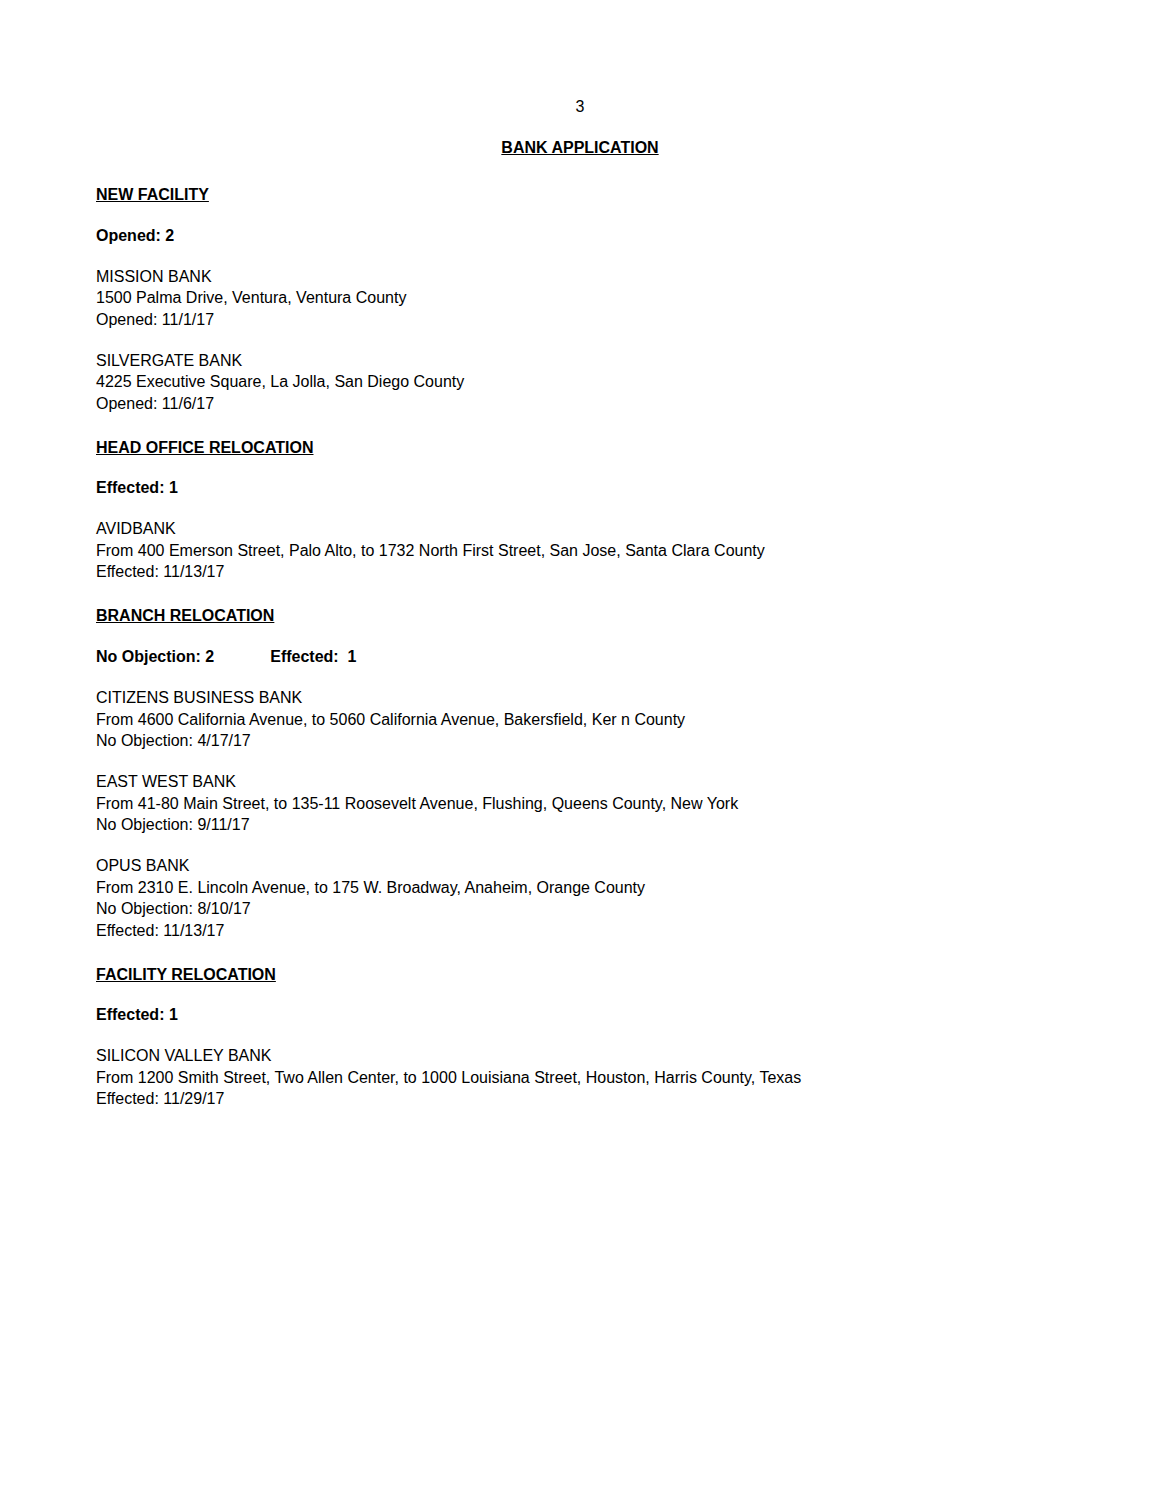3
BANK APPLICATION
NEW FACILITY
Opened: 2
MISSION BANK
1500 Palma Drive, Ventura, Ventura County
Opened: 11/1/17
SILVERGATE BANK
4225 Executive Square, La Jolla, San Diego County
Opened: 11/6/17
HEAD OFFICE RELOCATION
Effected: 1
AVIDBANK
From 400 Emerson Street, Palo Alto, to 1732 North First Street, San Jose, Santa Clara County
Effected: 11/13/17
BRANCH RELOCATION
No Objection: 2 Effected: 1
CITIZENS BUSINESS BANK
From 4600 California Avenue, to 5060 California Avenue, Bakersfield, Ker n County
No Objection: 4/17/17
EAST WEST BANK
From 41-80 Main Street, to 135-11 Roosevelt Avenue, Flushing, Queens County, New York
No Objection: 9/11/17
OPUS BANK
From 2310 E. Lincoln Avenue, to 175 W. Broadway, Anaheim, Orange County
No Objection: 8/10/17
Effected: 11/13/17
FACILITY RELOCATION
Effected: 1
SILICON VALLEY BANK
From 1200 Smith Street, Two Allen Center, to 1000 Louisiana Street, Houston, Harris County, Texas
Effected: 11/29/17